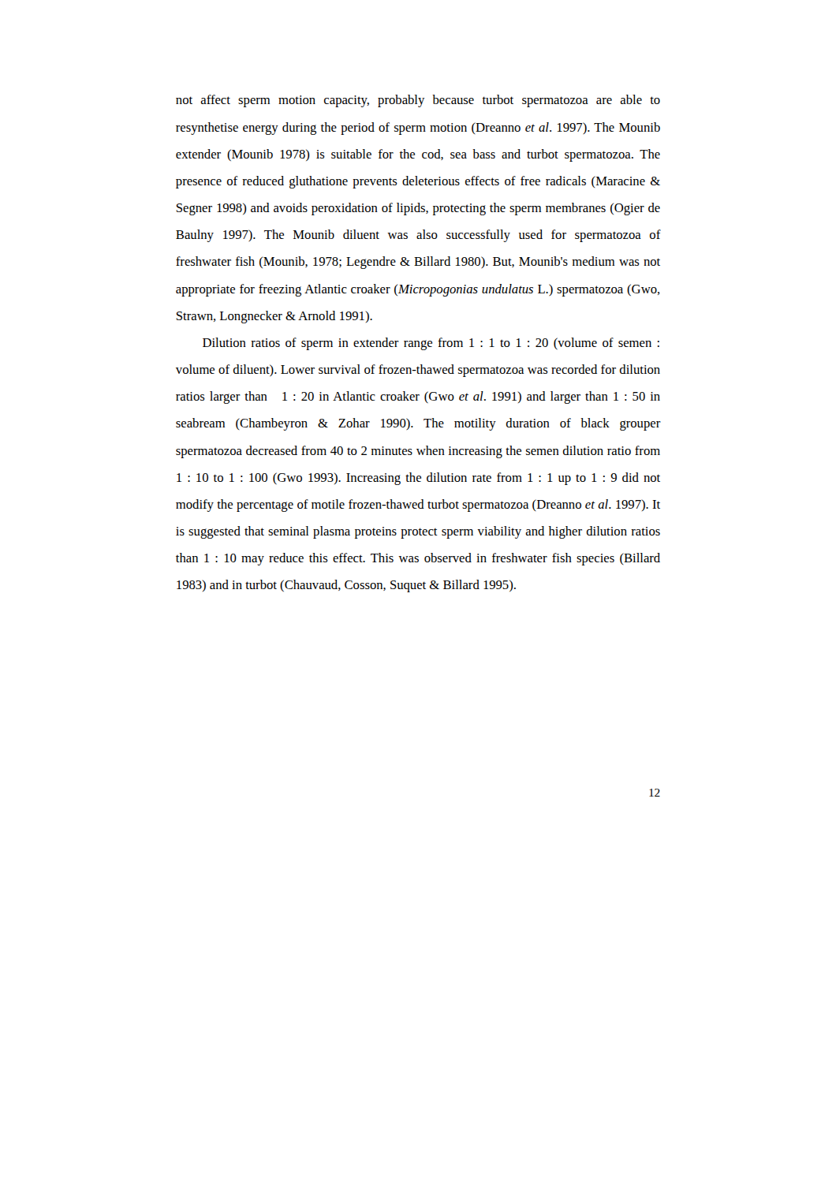not affect sperm motion capacity, probably because turbot spermatozoa are able to resynthetise energy during the period of sperm motion (Dreanno et al. 1997). The Mounib extender (Mounib 1978) is suitable for the cod, sea bass and turbot spermatozoa. The presence of reduced gluthatione prevents deleterious effects of free radicals (Maracine & Segner 1998) and avoids peroxidation of lipids, protecting the sperm membranes (Ogier de Baulny 1997). The Mounib diluent was also successfully used for spermatozoa of freshwater fish (Mounib, 1978; Legendre & Billard 1980). But, Mounib's medium was not appropriate for freezing Atlantic croaker (Micropogonias undulatus L.) spermatozoa (Gwo, Strawn, Longnecker & Arnold 1991).
Dilution ratios of sperm in extender range from 1 : 1 to 1 : 20 (volume of semen : volume of diluent). Lower survival of frozen-thawed spermatozoa was recorded for dilution ratios larger than 1 : 20 in Atlantic croaker (Gwo et al. 1991) and larger than 1 : 50 in seabream (Chambeyron & Zohar 1990). The motility duration of black grouper spermatozoa decreased from 40 to 2 minutes when increasing the semen dilution ratio from 1 : 10 to 1 : 100 (Gwo 1993). Increasing the dilution rate from 1 : 1 up to 1 : 9 did not modify the percentage of motile frozen-thawed turbot spermatozoa (Dreanno et al. 1997). It is suggested that seminal plasma proteins protect sperm viability and higher dilution ratios than 1 : 10 may reduce this effect. This was observed in freshwater fish species (Billard 1983) and in turbot (Chauvaud, Cosson, Suquet & Billard 1995).
12